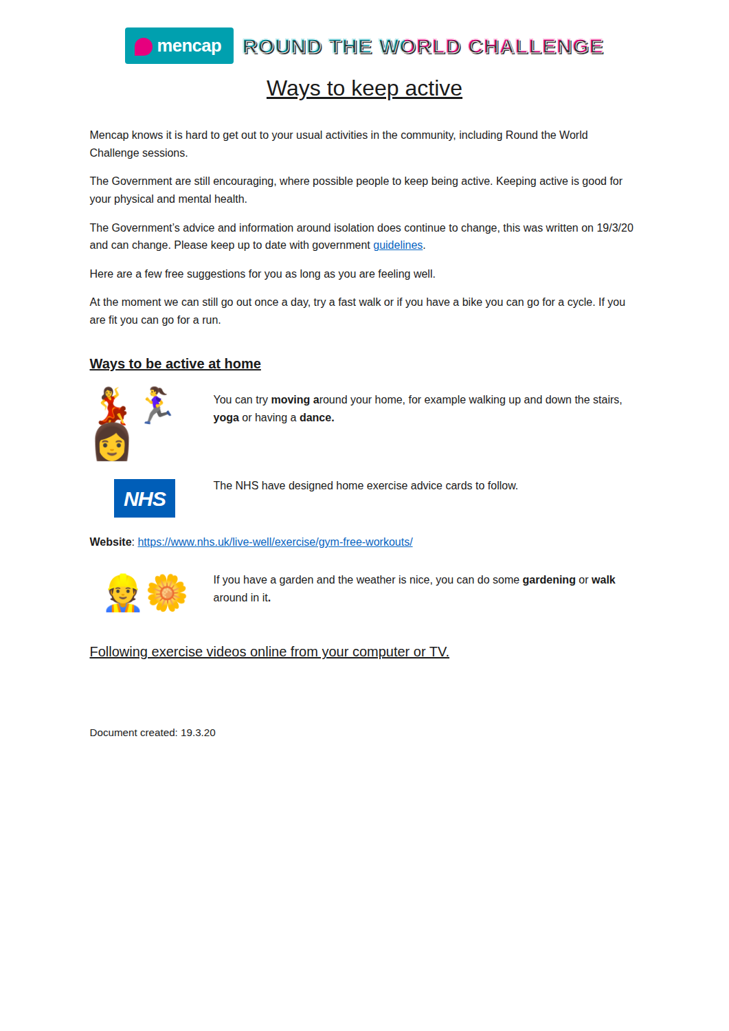mencap Round the World Challenge
Ways to keep active
Mencap knows it is hard to get out to your usual activities in the community, including Round the World Challenge sessions.
The Government are still encouraging, where possible people to keep being active. Keeping active is good for your physical and mental health.
The Government’s advice and information around isolation does continue to change, this was written on 19/3/20 and can change. Please keep up to date with government guidelines.
Here are a few free suggestions for you as long as you are feeling well.
At the moment we can still go out once a day, try a fast walk or if you have a bike you can go for a cycle. If you are fit you can go for a run.
Ways to be active at home
💃🏃‍♀️👩
You can try moving around your home, for example walking up and down the stairs, yoga or having a dance.
NHS
The NHS have designed home exercise advice cards to follow.
Website: https://www.nhs.uk/live-well/exercise/gym-free-workouts/
👷🌼
If you have a garden and the weather is nice, you can do some gardening or walk around in it.
Following exercise videos online from your computer or TV.
Document created: 19.3.20